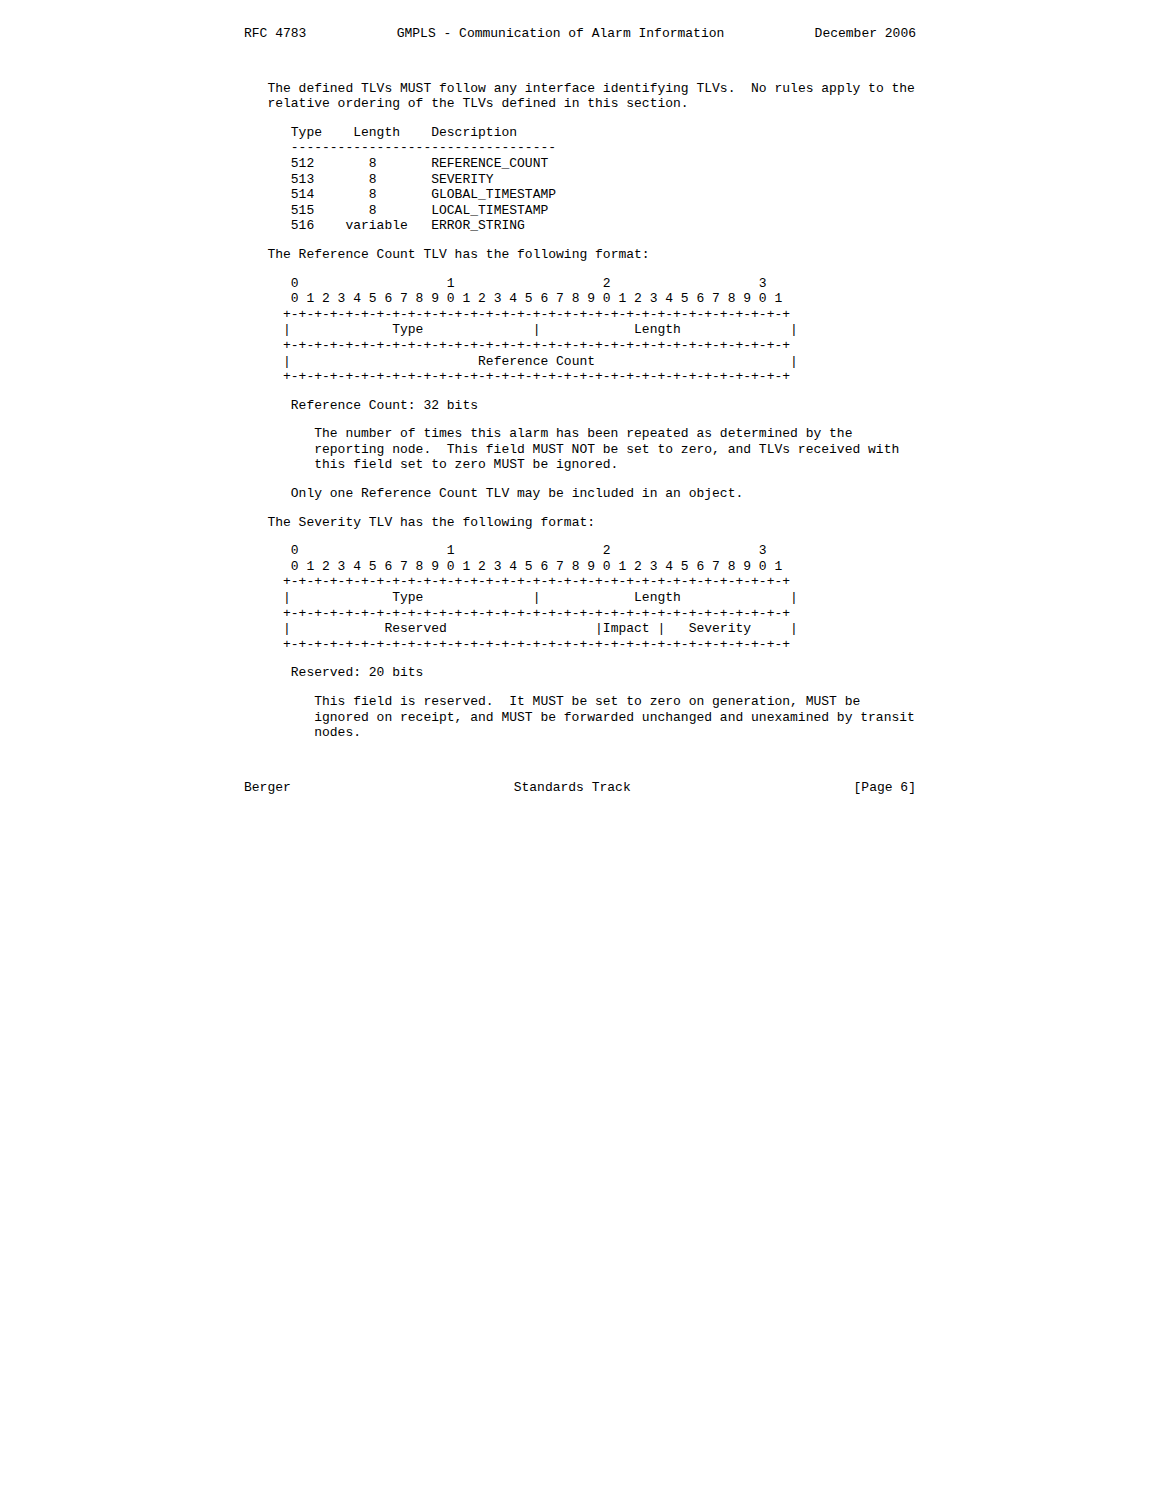RFC 4783 GMPLS - Communication of Alarm Information December 2006
The defined TLVs MUST follow any interface identifying TLVs. No rules apply to the relative ordering of the TLVs defined in this section.
   Type    Length    Description
   ----------------------------------
   512       8       REFERENCE_COUNT
   513       8       SEVERITY
   514       8       GLOBAL_TIMESTAMP
   515       8       LOCAL_TIMESTAMP
   516    variable   ERROR_STRING
The Reference Count TLV has the following format:
   0                   1                   2                   3
   0 1 2 3 4 5 6 7 8 9 0 1 2 3 4 5 6 7 8 9 0 1 2 3 4 5 6 7 8 9 0 1
  +-+-+-+-+-+-+-+-+-+-+-+-+-+-+-+-+-+-+-+-+-+-+-+-+-+-+-+-+-+-+-+-+
  |             Type              |            Length              |
  +-+-+-+-+-+-+-+-+-+-+-+-+-+-+-+-+-+-+-+-+-+-+-+-+-+-+-+-+-+-+-+-+
  |                        Reference Count                         |
  +-+-+-+-+-+-+-+-+-+-+-+-+-+-+-+-+-+-+-+-+-+-+-+-+-+-+-+-+-+-+-+-+
Reference Count: 32 bits
The number of times this alarm has been repeated as determined by the reporting node. This field MUST NOT be set to zero, and TLVs received with this field set to zero MUST be ignored.
Only one Reference Count TLV may be included in an object.
The Severity TLV has the following format:
   0                   1                   2                   3
   0 1 2 3 4 5 6 7 8 9 0 1 2 3 4 5 6 7 8 9 0 1 2 3 4 5 6 7 8 9 0 1
  +-+-+-+-+-+-+-+-+-+-+-+-+-+-+-+-+-+-+-+-+-+-+-+-+-+-+-+-+-+-+-+-+
  |             Type              |            Length              |
  +-+-+-+-+-+-+-+-+-+-+-+-+-+-+-+-+-+-+-+-+-+-+-+-+-+-+-+-+-+-+-+-+
  |            Reserved                   |Impact |   Severity     |
  +-+-+-+-+-+-+-+-+-+-+-+-+-+-+-+-+-+-+-+-+-+-+-+-+-+-+-+-+-+-+-+-+
Reserved: 20 bits
This field is reserved. It MUST be set to zero on generation, MUST be ignored on receipt, and MUST be forwarded unchanged and unexamined by transit nodes.
Berger Standards Track [Page 6]